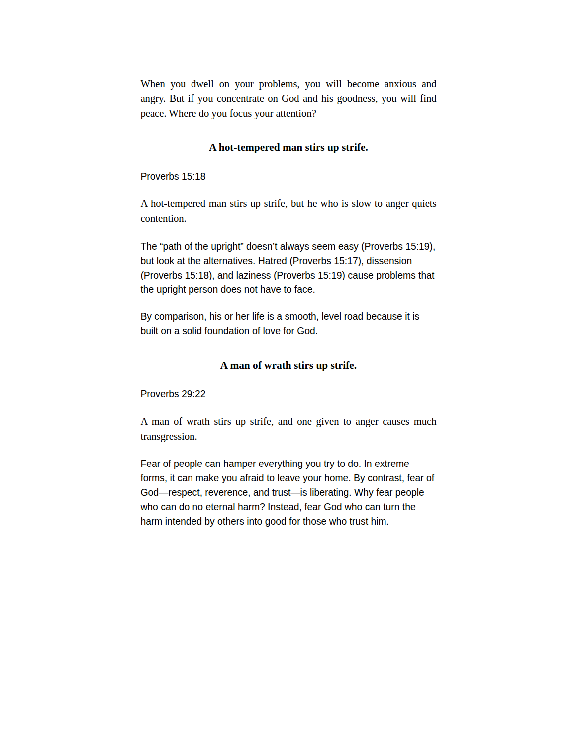When you dwell on your problems, you will become anxious and angry. But if you concentrate on God and his goodness, you will find peace. Where do you focus your attention?
A hot-tempered man stirs up strife.
Proverbs 15:18
A hot-tempered man stirs up strife, but he who is slow to anger quiets contention.
The “path of the upright” doesn’t always seem easy (Proverbs 15:19), but look at the alternatives. Hatred (Proverbs 15:17), dissension (Proverbs 15:18), and laziness (Proverbs 15:19) cause problems that the upright person does not have to face.
By comparison, his or her life is a smooth, level road because it is built on a solid foundation of love for God.
A man of wrath stirs up strife.
Proverbs 29:22
A man of wrath stirs up strife, and one given to anger causes much transgression.
Fear of people can hamper everything you try to do. In extreme forms, it can make you afraid to leave your home. By contrast, fear of God—respect, reverence, and trust—is liberating. Why fear people who can do no eternal harm? Instead, fear God who can turn the harm intended by others into good for those who trust him.